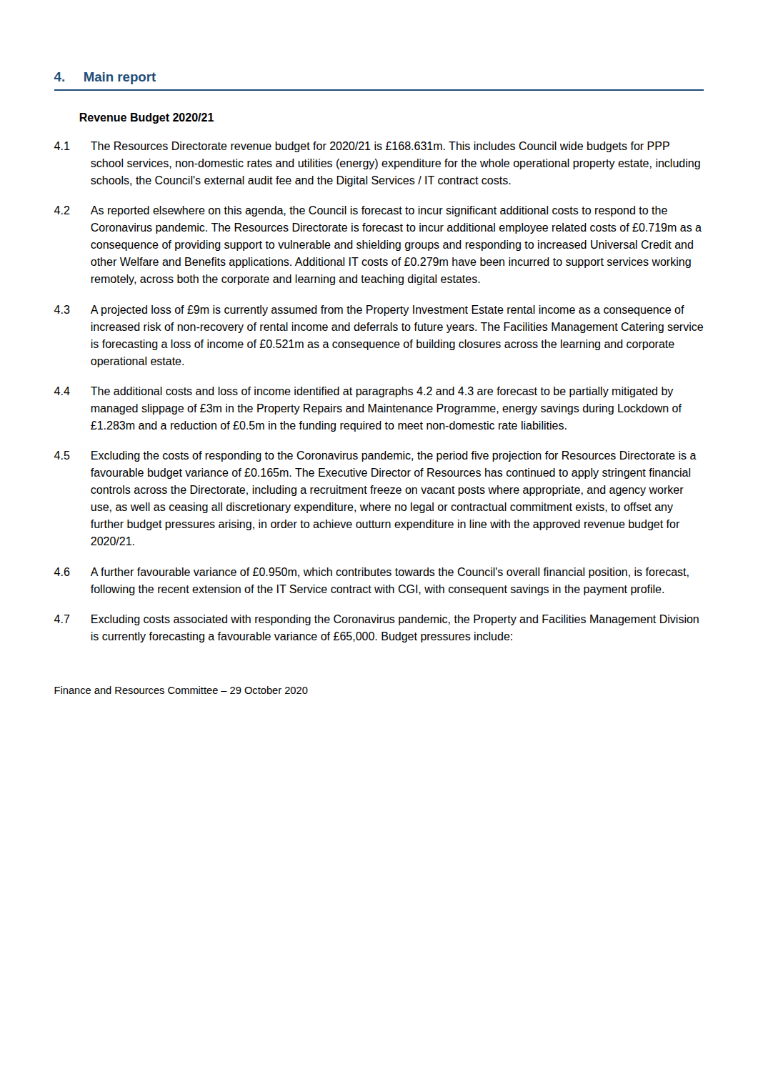4. Main report
Revenue Budget 2020/21
4.1
The Resources Directorate revenue budget for 2020/21 is £168.631m. This includes Council wide budgets for PPP school services, non-domestic rates and utilities (energy) expenditure for the whole operational property estate, including schools, the Council's external audit fee and the Digital Services / IT contract costs.
4.2
As reported elsewhere on this agenda, the Council is forecast to incur significant additional costs to respond to the Coronavirus pandemic. The Resources Directorate is forecast to incur additional employee related costs of £0.719m as a consequence of providing support to vulnerable and shielding groups and responding to increased Universal Credit and other Welfare and Benefits applications. Additional IT costs of £0.279m have been incurred to support services working remotely, across both the corporate and learning and teaching digital estates.
4.3
A projected loss of £9m is currently assumed from the Property Investment Estate rental income as a consequence of increased risk of non-recovery of rental income and deferrals to future years. The Facilities Management Catering service is forecasting a loss of income of £0.521m as a consequence of building closures across the learning and corporate operational estate.
4.4
The additional costs and loss of income identified at paragraphs 4.2 and 4.3 are forecast to be partially mitigated by managed slippage of £3m in the Property Repairs and Maintenance Programme, energy savings during Lockdown of £1.283m and a reduction of £0.5m in the funding required to meet non-domestic rate liabilities.
4.5
Excluding the costs of responding to the Coronavirus pandemic, the period five projection for Resources Directorate is a favourable budget variance of £0.165m. The Executive Director of Resources has continued to apply stringent financial controls across the Directorate, including a recruitment freeze on vacant posts where appropriate, and agency worker use, as well as ceasing all discretionary expenditure, where no legal or contractual commitment exists, to offset any further budget pressures arising, in order to achieve outturn expenditure in line with the approved revenue budget for 2020/21.
4.6
A further favourable variance of £0.950m, which contributes towards the Council's overall financial position, is forecast, following the recent extension of the IT Service contract with CGI, with consequent savings in the payment profile.
4.7
Excluding costs associated with responding the Coronavirus pandemic, the Property and Facilities Management Division is currently forecasting a favourable variance of £65,000. Budget pressures include:
Finance and Resources Committee – 29 October 2020